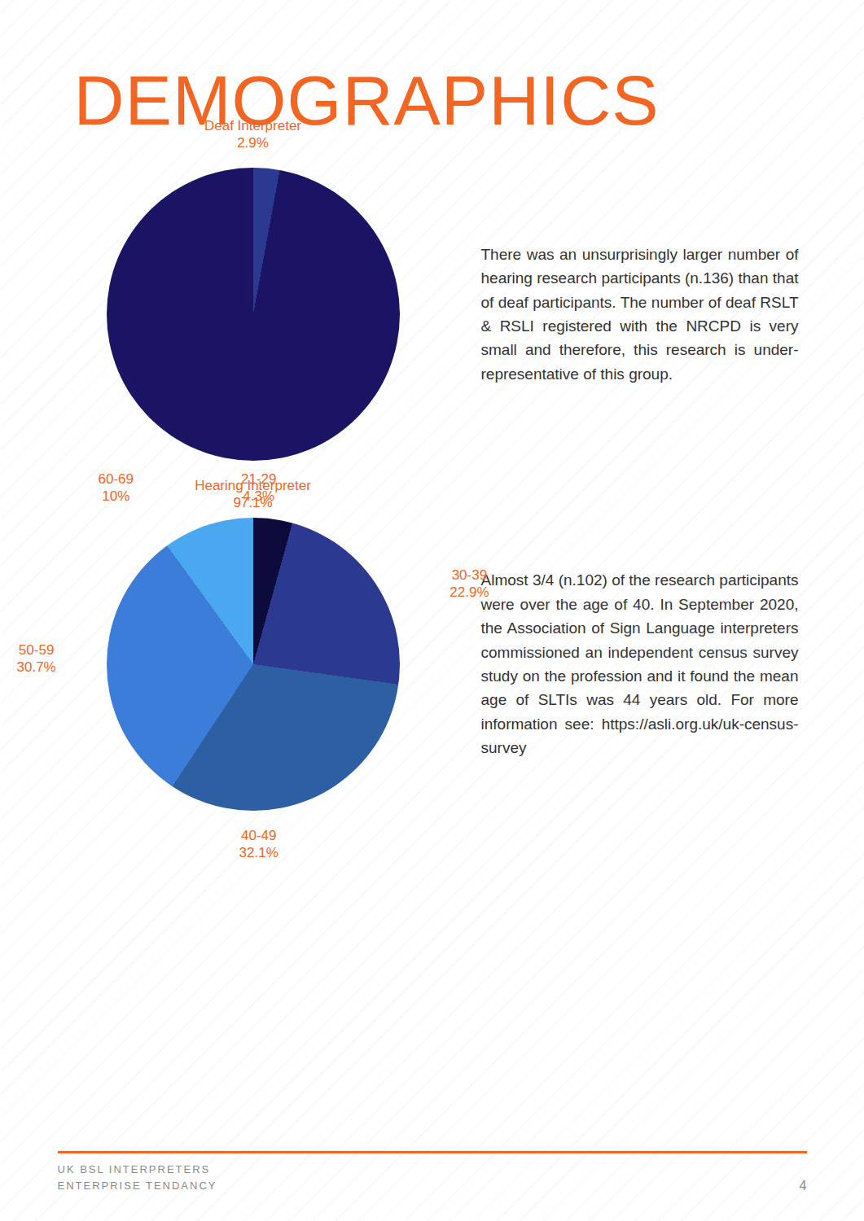DEMOGRAPHICS
Deaf Interpreter
2.9%
Hearing Interpreter
97.1%
There was an unsurprisingly larger number of hearing research participants (n.136) than that of deaf participants. The number of deaf RSLT & RSLI registered with the NRCPD is very small and therefore, this research is under-representative of this group.
60-69
10%
21-29
4.3%
30-39
22.9%
50-59
30.7%
40-49
32.1%
Almost 3/4 (n.102) of the research participants were over the age of 40. In September 2020, the Association of Sign Language interpreters commissioned an independent census survey study on the profession and it found the mean age of SLTIs was 44 years old. For more information see: https://asli.org.uk/uk-census-survey
UK BSL Interpreters
Enterprise Tendancy
4